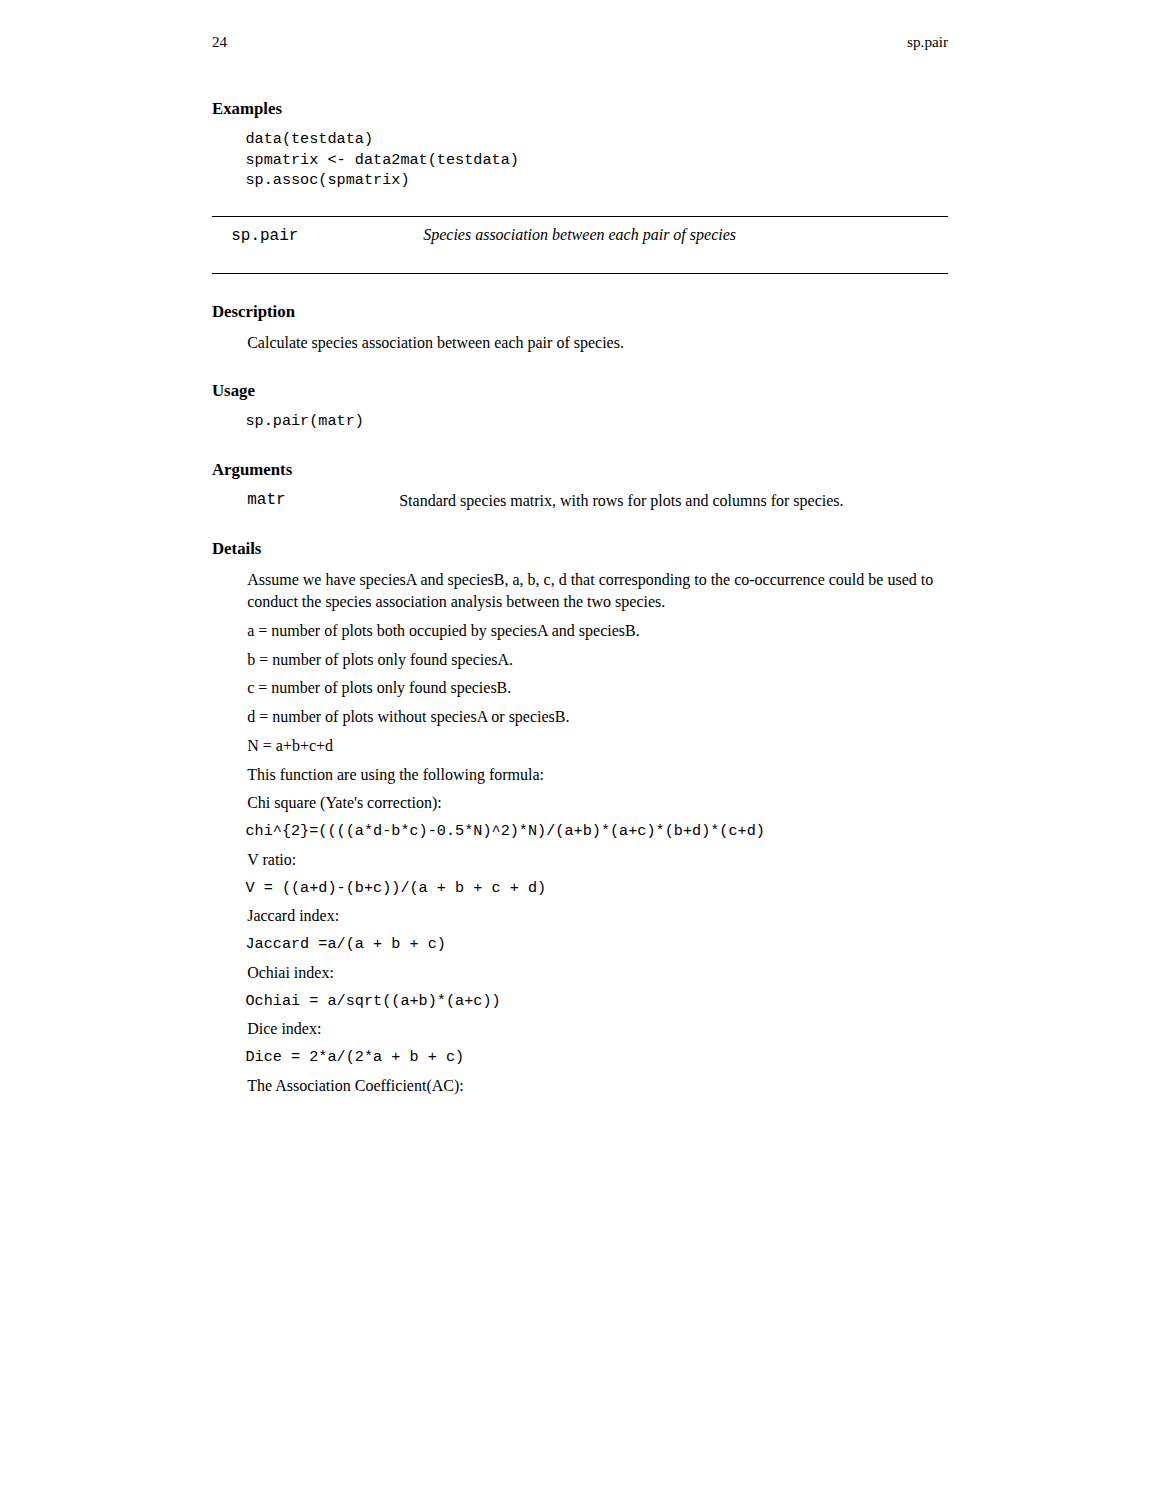24 sp.pair
Examples
data(testdata)
spmatrix <- data2mat(testdata)
sp.assoc(spmatrix)
sp.pair Species association between each pair of species
Description
Calculate species association between each pair of species.
Usage
sp.pair(matr)
Arguments
matr
Standard species matrix, with rows for plots and columns for species.
Details
Assume we have speciesA and speciesB, a, b, c, d that corresponding to the co-occurrence could be used to conduct the species association analysis between the two species.
a = number of plots both occupied by speciesA and speciesB.
b = number of plots only found speciesA.
c = number of plots only found speciesB.
d = number of plots without speciesA or speciesB.
N = a+b+c+d
This function are using the following formula:
Chi square (Yate's correction):
chi^{2}=((((a*d-b*c)-0.5*N)^2)*N)/(a+b)*(a+c)*(b+d)*(c+d)
V ratio:
V = ((a+d)-(b+c))/(a + b + c + d)
Jaccard index:
Jaccard =a/(a + b + c)
Ochiai index:
Ochiai = a/sqrt((a+b)*(a+c))
Dice index:
Dice = 2*a/(2*a + b + c)
The Association Coefficient(AC):